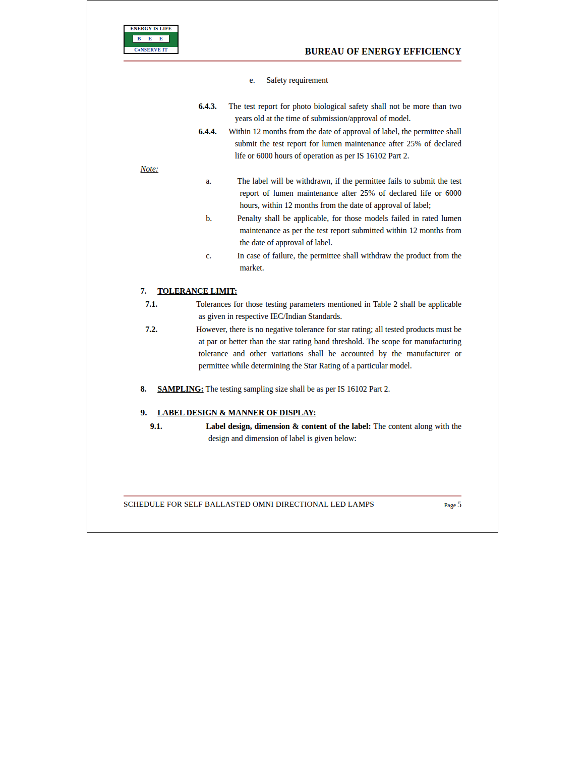ENERGY IS LIFE
B E E
C♦NSERVE IT
BUREAU OF ENERGY EFFICIENCY
e. Safety requirement
6.4.3. The test report for photo biological safety shall not be more than two years old at the time of submission/approval of model.
6.4.4. Within 12 months from the date of approval of label, the permittee shall submit the test report for lumen maintenance after 25% of declared life or 6000 hours of operation as per IS 16102 Part 2.
Note:
a. The label will be withdrawn, if the permittee fails to submit the test report of lumen maintenance after 25% of declared life or 6000 hours, within 12 months from the date of approval of label;
b. Penalty shall be applicable, for those models failed in rated lumen maintenance as per the test report submitted within 12 months from the date of approval of label.
c. In case of failure, the permittee shall withdraw the product from the market.
7. TOLERANCE LIMIT:
7.1. Tolerances for those testing parameters mentioned in Table 2 shall be applicable as given in respective IEC/Indian Standards.
7.2. However, there is no negative tolerance for star rating; all tested products must be at par or better than the star rating band threshold. The scope for manufacturing tolerance and other variations shall be accounted by the manufacturer or permittee while determining the Star Rating of a particular model.
8. SAMPLING: The testing sampling size shall be as per IS 16102 Part 2.
9. LABEL DESIGN & MANNER OF DISPLAY:
9.1. Label design, dimension & content of the label: The content along with the design and dimension of label is given below:
SCHEDULE FOR SELF BALLASTED OMNI DIRECTIONAL LED LAMPS
Page 5